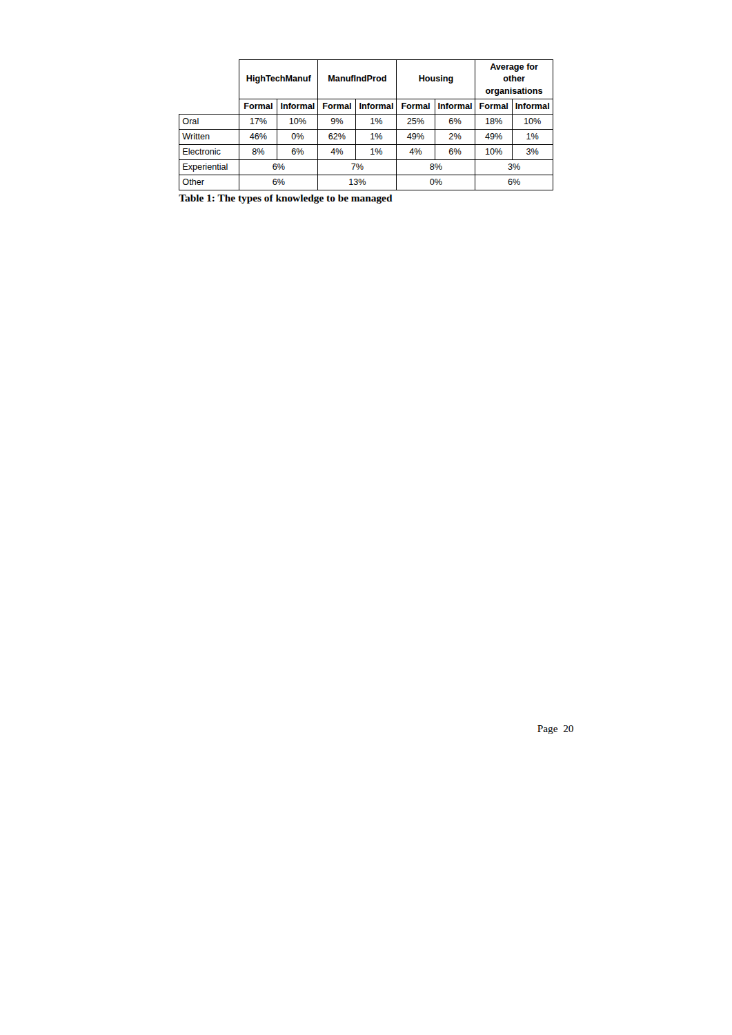| | HighTechManuf | ManufIndProd | Housing | Average for other organisations |
| --- | --- | --- | --- | --- |
| Formal | Informal | Formal | Informal | Formal | Informal | Formal | Informal |
| Oral | 17% | 10% | 9% | 1% | 25% | 6% | 18% | 10% |
| Written | 46% | 0% | 62% | 1% | 49% | 2% | 49% | 1% |
| Electronic | 8% | 6% | 4% | 1% | 4% | 6% | 10% | 3% |
| Experiential | 6% | 7% | 8% | 3% |
| Other | 6% | 13% | 0% | 6% |
Table 1: The types of knowledge to be managed
Page 20